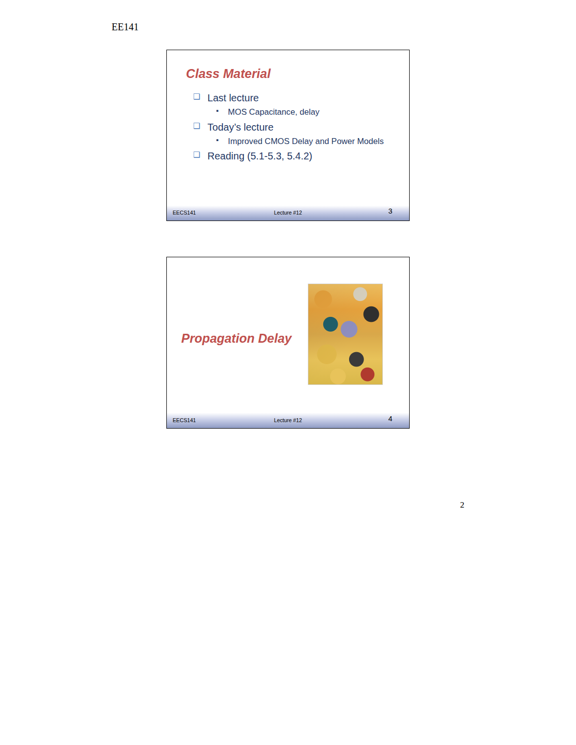EE141
Class Material
Last lecture
MOS Capacitance, delay
Today’s lecture
Improved CMOS Delay and Power Models
Reading (5.1-5.3, 5.4.2)
EECS141 Lecture #12 3
Propagation Delay
EECS141 Lecture #12 4
2